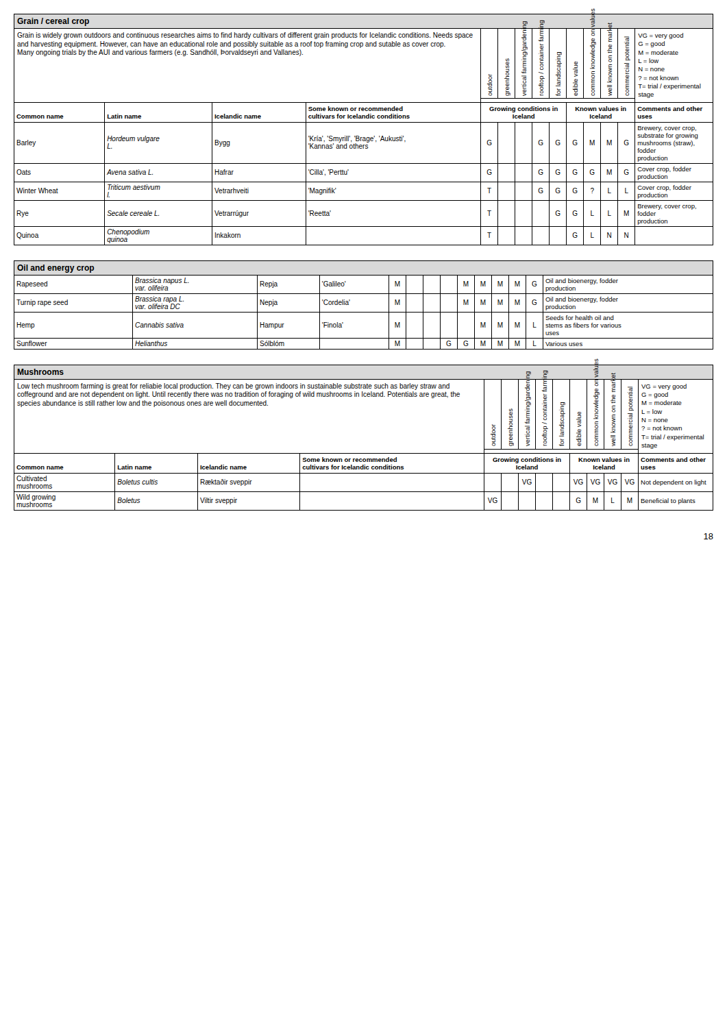| Grain / cereal crop |
| Grain is widely grown outdoors and continuous researches aims to find hardy cultivars of different grain products for Icelandic conditions. Needs space and harvesting equipment. However, can have an educational role and possibly suitable as a roof top framing crop and sutable as cover crop. Many ongoing trials by the AUI and various farmers (e.g. Sandhóll, Þorvaldseyri and Vallanes). | outdoor | greenhouses | vertical farming/gardening | rooftop / container farming | for landscaping | edible value | common knowledge on values | well known on the market | commercial potential | VG = very good G = good M = moderate L = low N = none ? = not known T= trial / experimental stage |
| Common name | Latin name | Icelandic name | Some known or recommended cultivars for Icelandic conditions | Growing conditions in Iceland | Known values in Iceland | Comments and other uses |
| Barley | Hordeum vulgare L. | Bygg | 'Kría', 'Smyrill', 'Brage', 'Aukusti', 'Kannas' and others | G | | | G | G | G | M | M | G | Brewery, cover crop, substrate for growing mushrooms (straw), fodder production |
| Oats | Avena sativa L. | Hafrar | 'Cilla', 'Perttu' | G | | | G | G | G | G | M | G | Cover crop, fodder production |
| Winter Wheat | Triticum aestivum l. | Vetrarhveiti | 'Magnifik' | T | | | G | G | G | ? | L | L | Cover crop, fodder production |
| Rye | Secale cereale L. | Vetrarrúgur | 'Reetta' | T | | | | G | G | L | L | M | Brewery, cover crop, fodder production |
| Quinoa | Chenopodium quinoa | Inkakorn | | T | | | | | G | L | N | N | |
| Oil and energy crop |
| Rapeseed | Brassica napus L. var. olifeira | Repja | 'Galileo' | M | | | | M | M | M | M | G | Oil and bioenergy, fodder production |
| Turnip rape seed | Brassica rapa L. var. olifeira DC | Nepja | 'Cordelia' | M | | | | M | M | M | M | G | Oil and bioenergy, fodder production |
| Hemp | Cannabis sativa | Hampur | 'Finola' | M | | | | | M | M | M | L | Seeds for health oil and stems as fibers for various uses |
| Sunflower | Helianthus | Sólblóm | | M | | | G | G | M | M | M | L | Various uses |
| Mushrooms |
| Low tech mushroom farming is great for reliabie local production. They can be grown indoors in sustainable substrate such as barley straw and coffeground and are not dependent on light. Until recently there was no tradition of foraging of wild mushrooms in Iceland. Potentials are great, the species abundance is still rather low and the poisonous ones are well documented. | outdoor | greenhouses | vertical farming/gardening | rooftop / container farming | for landscaping | edible value | common knowledge on values | well known on the market | commercial potential | VG = very good G = good M = moderate L = low N = none ? = not known T= trial / experimental stage |
| Common name | Latin name | Icelandic name | Some known or recommended cultivars for Icelandic conditions | Growing conditions in Iceland | Known values in Iceland | Comments and other uses |
| Cultivated mushrooms | Boletus cultis | Ræktaðir sveppir | | | | VG | | | VG | VG | VG | VG | Not dependent on light |
| Wild growing mushrooms | Boletus | Viltir sveppir | | VG | | | | | G | M | L | M | Beneficial to plants |
18